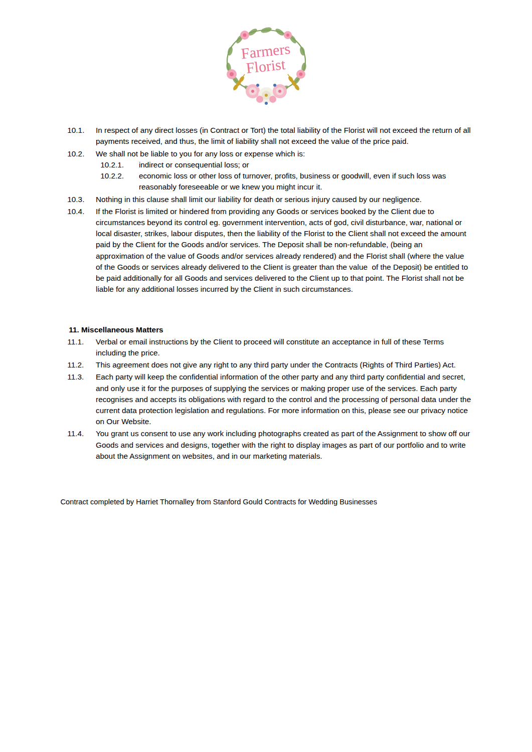Farmers Florist
10.1. In respect of any direct losses (in Contract or Tort) the total liability of the Florist will not exceed the return of all payments received, and thus, the limit of liability shall not exceed the value of the price paid.
10.2. We shall not be liable to you for any loss or expense which is:
10.2.1. indirect or consequential loss; or
10.2.2. economic loss or other loss of turnover, profits, business or goodwill, even if such loss was reasonably foreseeable or we knew you might incur it.
10.3. Nothing in this clause shall limit our liability for death or serious injury caused by our negligence.
10.4. If the Florist is limited or hindered from providing any Goods or services booked by the Client due to circumstances beyond its control eg. government intervention, acts of god, civil disturbance, war, national or local disaster, strikes, labour disputes, then the liability of the Florist to the Client shall not exceed the amount paid by the Client for the Goods and/or services. The Deposit shall be non-refundable, (being an approximation of the value of Goods and/or services already rendered) and the Florist shall (where the value of the Goods or services already delivered to the Client is greater than the value of the Deposit) be entitled to be paid additionally for all Goods and services delivered to the Client up to that point. The Florist shall not be liable for any additional losses incurred by the Client in such circumstances.
11. Miscellaneous Matters
11.1. Verbal or email instructions by the Client to proceed will constitute an acceptance in full of these Terms including the price.
11.2. This agreement does not give any right to any third party under the Contracts (Rights of Third Parties) Act.
11.3. Each party will keep the confidential information of the other party and any third party confidential and secret, and only use it for the purposes of supplying the services or making proper use of the services. Each party recognises and accepts its obligations with regard to the control and the processing of personal data under the current data protection legislation and regulations. For more information on this, please see our privacy notice on Our Website.
11.4. You grant us consent to use any work including photographs created as part of the Assignment to show off our Goods and services and designs, together with the right to display images as part of our portfolio and to write about the Assignment on websites, and in our marketing materials.
Contract completed by Harriet Thornalley from Stanford Gould Contracts for Wedding Businesses